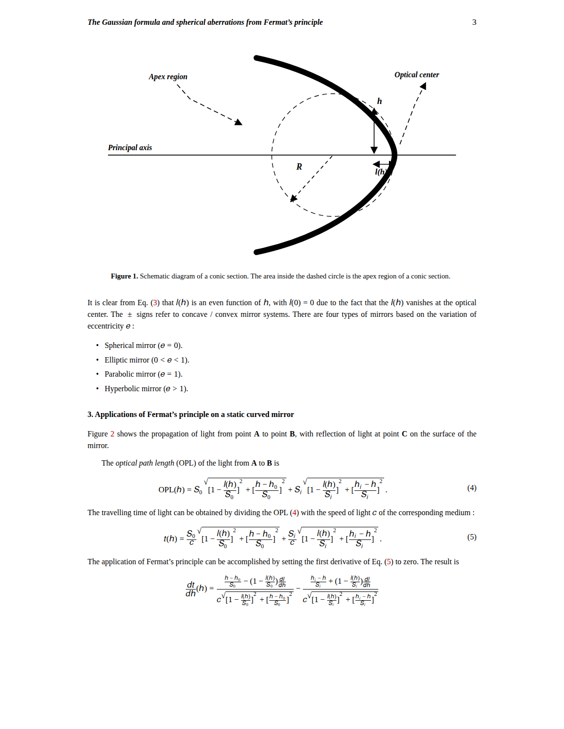The Gaussian formula and spherical aberrations from Fermat’s principle 3
R h l(h) Apex region Optical center Principal axis
Figure 1. Schematic diagram of a conic section. The area inside the dashed circle is the apex region of a conic section.
It is clear from Eq. (3) that l(h) is an even function of h, with l(0)=0 due to the fact that the l(h) vanishes at the optical center. The ± signs refer to concave / convex mirror systems. There are four types of mirrors based on the variation of eccentricity e :
Spherical mirror (e=0).
Elliptic mirror (0<e<1).
Parabolic mirror (e=1).
Hyperbolic mirror (e>1).
3. Applications of Fermat’s principle on a static curved mirror
Figure 2 shows the propagation of light from point A to point B, with reflection of light at point C on the surface of the mirror.
The optical path length (OPL) of the light from A to B is
OPL(h)= S0 [1−l(h)S0] 2 + [h−h0S0] 2 + Si [1−l(h)Si] 2 + [hi−hSi] 2 .
(4)
The travelling time of light can be obtained by dividing the OPL (4) with the speed of light c of the corresponding medium :
t(h)= S0c [1−l(h)S0] 2 + [h−h0S0] 2 + Sic [1−l(h)Si] 2 + [hi−hSi] 2 .
(5)
The application of Fermat’s principle can be accomplished by setting the first derivative of Eq. (5) to zero. The result is
dtdh (h)= h−h0S0 − (1−l(h)S0) dldh c [1−l(h)S0]2 + [h−h0S0]2 − hi−hSi + (1−l(h)Si) dldh c [1−l(h)Si]2 + [hi−hSi]2